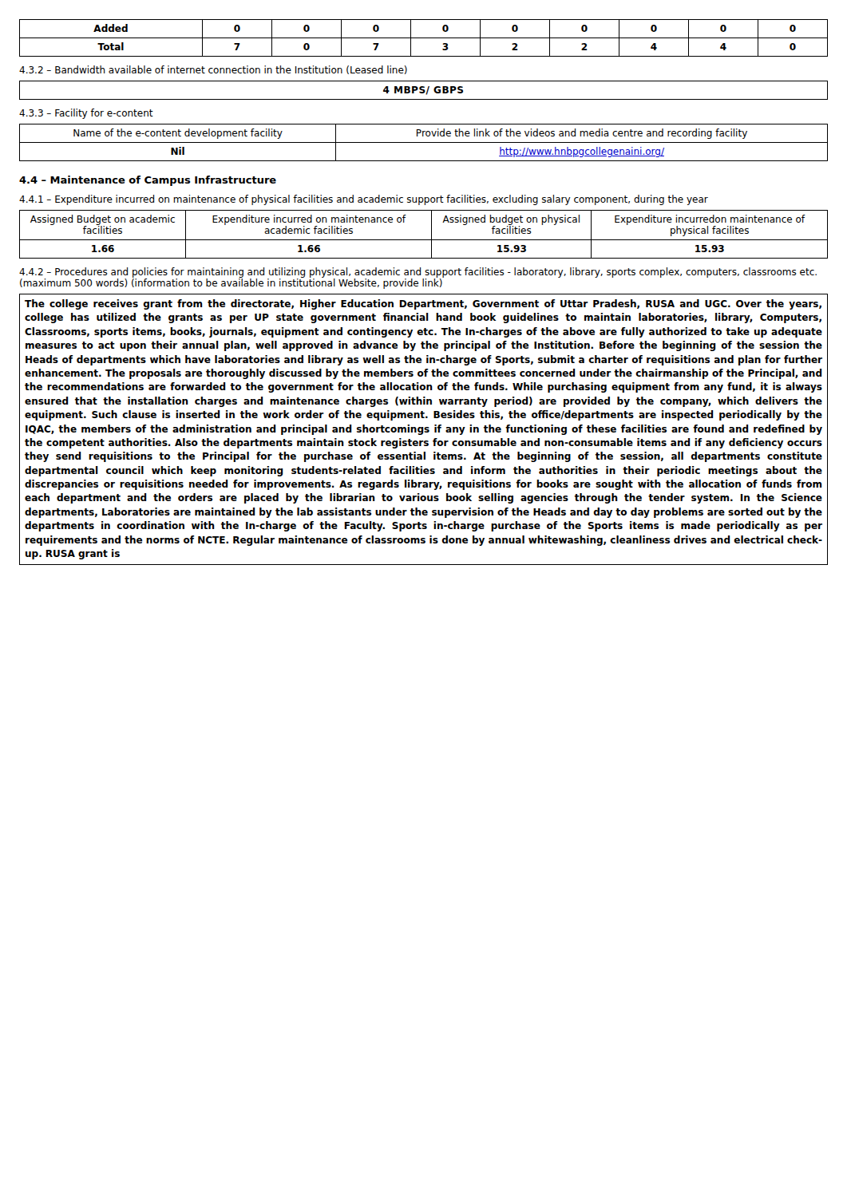| Added | 0 | 0 | 0 | 0 | 0 | 0 | 0 | 0 | 0 |
| Total | 7 | 0 | 7 | 3 | 2 | 2 | 4 | 4 | 0 |
4.3.2 – Bandwidth available of internet connection in the Institution (Leased line)
| 4 MBPS/ GBPS |
4.3.3 – Facility for e-content
| Name of the e-content development facility | Provide the link of the videos and media centre and recording facility |
| Nil | http://www.hnbpgcollegenaini.org/ |
4.4 – Maintenance of Campus Infrastructure
4.4.1 – Expenditure incurred on maintenance of physical facilities and academic support facilities, excluding salary component, during the year
| Assigned Budget on academic facilities | Expenditure incurred on maintenance of academic facilities | Assigned budget on physical facilities | Expenditure incurredon maintenance of physical facilites |
| 1.66 | 1.66 | 15.93 | 15.93 |
4.4.2 – Procedures and policies for maintaining and utilizing physical, academic and support facilities - laboratory, library, sports complex, computers, classrooms etc. (maximum 500 words) (information to be available in institutional Website, provide link)
| The college receives grant from the directorate, Higher Education Department, Government of Uttar Pradesh, RUSA and UGC. Over the years, college has utilized the grants as per UP state government financial hand book guidelines to maintain laboratories, library, Computers, Classrooms, sports items, books, journals, equipment and contingency etc. The In-charges of the above are fully authorized to take up adequate measures to act upon their annual plan, well approved in advance by the principal of the Institution. Before the beginning of the session the Heads of departments which have laboratories and library as well as the in-charge of Sports, submit a charter of requisitions and plan for further enhancement. The proposals are thoroughly discussed by the members of the committees concerned under the chairmanship of the Principal, and the recommendations are forwarded to the government for the allocation of the funds. While purchasing equipment from any fund, it is always ensured that the installation charges and maintenance charges (within warranty period) are provided by the company, which delivers the equipment. Such clause is inserted in the work order of the equipment. Besides this, the office/departments are inspected periodically by the IQAC, the members of the administration and principal and shortcomings if any in the functioning of these facilities are found and redefined by the competent authorities. Also the departments maintain stock registers for consumable and non-consumable items and if any deficiency occurs they send requisitions to the Principal for the purchase of essential items. At the beginning of the session, all departments constitute departmental council which keep monitoring students-related facilities and inform the authorities in their periodic meetings about the discrepancies or requisitions needed for improvements. As regards library, requisitions for books are sought with the allocation of funds from each department and the orders are placed by the librarian to various book selling agencies through the tender system. In the Science departments, Laboratories are maintained by the lab assistants under the supervision of the Heads and day to day problems are sorted out by the departments in coordination with the In-charge of the Faculty. Sports in-charge purchase of the Sports items is made periodically as per requirements and the norms of NCTE. Regular maintenance of classrooms is done by annual whitewashing, cleanliness drives and electrical check-up. RUSA grant is |